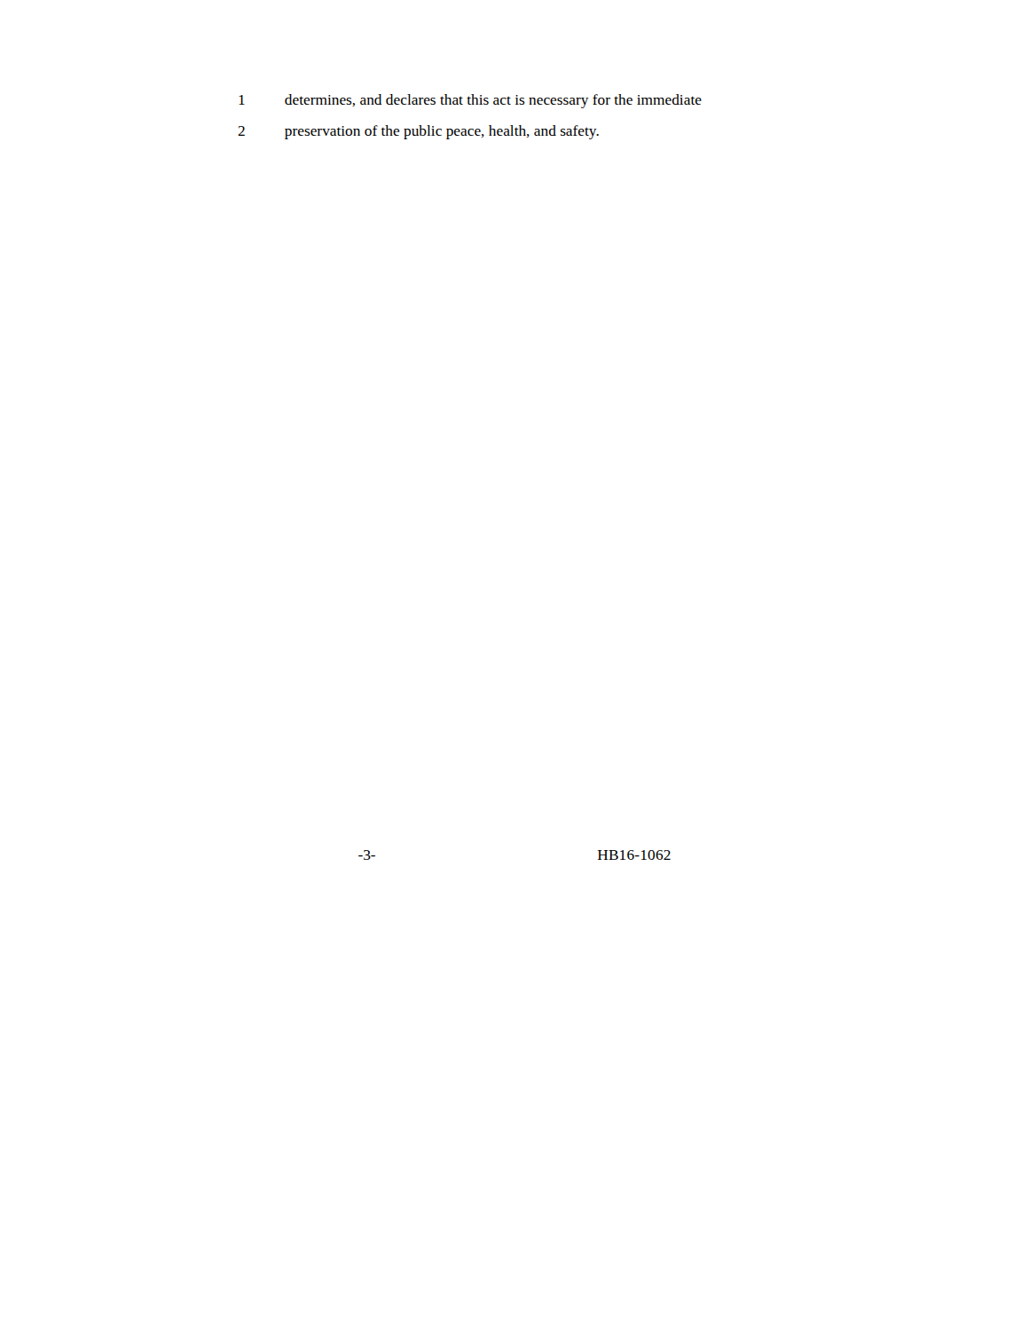| 1 | determines, and declares that this act is necessary for the immediate |
| 2 | preservation of the public peace, health, and safety. |
-3- HB16-1062